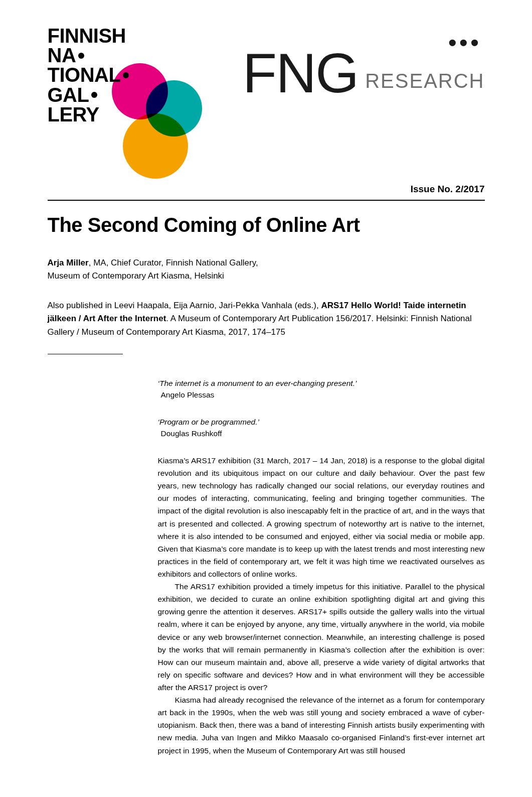Finnish
Na
tional
Gal
lery
•••
FNG Research
Issue No. 2/2017
The Second Coming of Online Art
Arja Miller, MA, Chief Curator, Finnish National Gallery,
Museum of Contemporary Art Kiasma, Helsinki
Also published in Leevi Haapala, Eija Aarnio, Jari-Pekka Vanhala (eds.), ARS17 Hello World! Taide internetin jälkeen / Art After the Internet. A Museum of Contemporary Art Publication 156/2017. Helsinki: Finnish National Gallery / Museum of Contemporary Art Kiasma, 2017, 174–175
‘The internet is a monument to an ever-changing present.’ Angelo Plessas
‘Program or be programmed.’ Douglas Rushkoff
Kiasma’s ARS17 exhibition (31 March, 2017 – 14 Jan, 2018) is a response to the global digital revolution and its ubiquitous impact on our culture and daily behaviour. Over the past few years, new technology has radically changed our social relations, our everyday routines and our modes of interacting, communicating, feeling and bringing together communities. The impact of the digital revolution is also inescapably felt in the practice of art, and in the ways that art is presented and collected. A growing spectrum of noteworthy art is native to the internet, where it is also intended to be consumed and enjoyed, either via social media or mobile app. Given that Kiasma’s core mandate is to keep up with the latest trends and most interesting new practices in the field of contemporary art, we felt it was high time we reactivated ourselves as exhibitors and collectors of online works.
The ARS17 exhibition provided a timely impetus for this initiative. Parallel to the physical exhibition, we decided to curate an online exhibition spotlighting digital art and giving this growing genre the attention it deserves. ARS17+ spills outside the gallery walls into the virtual realm, where it can be enjoyed by anyone, any time, virtually anywhere in the world, via mobile device or any web browser/internet connection. Meanwhile, an interesting challenge is posed by the works that will remain permanently in Kiasma’s collection after the exhibition is over: How can our museum maintain and, above all, preserve a wide variety of digital artworks that rely on specific software and devices? How and in what environment will they be accessible after the ARS17 project is over?
Kiasma had already recognised the relevance of the internet as a forum for contemporary art back in the 1990s, when the web was still young and society embraced a wave of cyber-utopianism. Back then, there was a band of interesting Finnish artists busily experimenting with new media. Juha van Ingen and Mikko Maasalo co-organised Finland’s first-ever internet art project in 1995, when the Museum of Contemporary Art was still housed